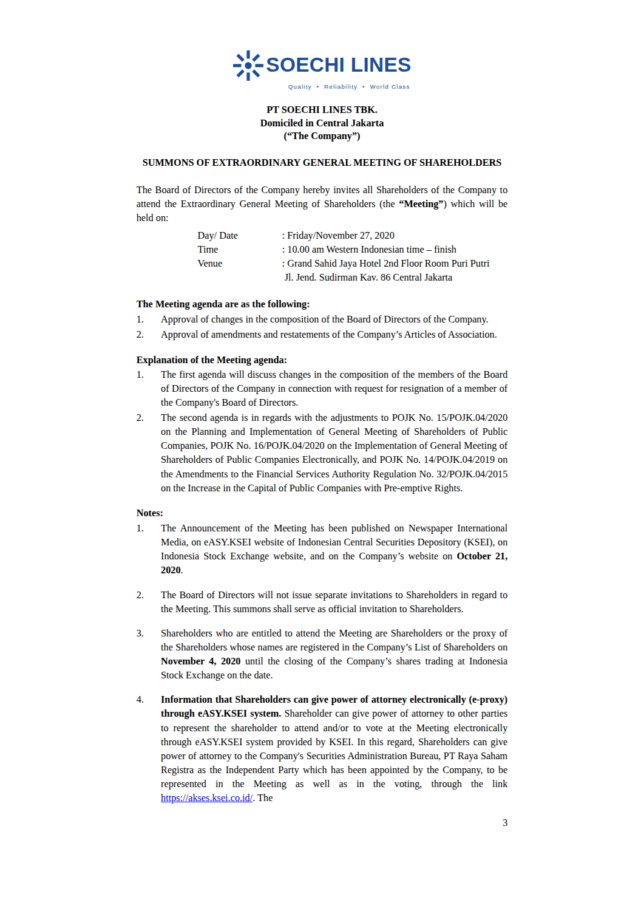SOECHI LINES
Quality • Reliability • World Class
PT SOECHI LINES TBK.
Domiciled in Central Jakarta
(“The Company”)
SUMMONS OF EXTRAORDINARY GENERAL MEETING OF SHAREHOLDERS
The Board of Directors of the Company hereby invites all Shareholders of the Company to attend the Extraordinary General Meeting of Shareholders (the “Meeting”) which will be held on:
Day/ Date
: Friday/November 27, 2020
Time
: 10.00 am Western Indonesian time – finish
Venue
: Grand Sahid Jaya Hotel 2nd Floor Room Puri Putri
Jl. Jend. Sudirman Kav. 86 Central Jakarta
The Meeting agenda are as the following:
1. Approval of changes in the composition of the Board of Directors of the Company.
2. Approval of amendments and restatements of the Company’s Articles of Association.
Explanation of the Meeting agenda:
1. The first agenda will discuss changes in the composition of the members of the Board of Directors of the Company in connection with request for resignation of a member of the Company's Board of Directors.
2. The second agenda is in regards with the adjustments to POJK No. 15/POJK.04/2020 on the Planning and Implementation of General Meeting of Shareholders of Public Companies, POJK No. 16/POJK.04/2020 on the Implementation of General Meeting of Shareholders of Public Companies Electronically, and POJK No. 14/POJK.04/2019 on the Amendments to the Financial Services Authority Regulation No. 32/POJK.04/2015 on the Increase in the Capital of Public Companies with Pre-emptive Rights.
Notes:
1. The Announcement of the Meeting has been published on Newspaper International Media, on eASY.KSEI website of Indonesian Central Securities Depository (KSEI), on Indonesia Stock Exchange website, and on the Company’s website on October 21, 2020.
2. The Board of Directors will not issue separate invitations to Shareholders in regard to the Meeting. This summons shall serve as official invitation to Shareholders.
3. Shareholders who are entitled to attend the Meeting are Shareholders or the proxy of the Shareholders whose names are registered in the Company’s List of Shareholders on November 4, 2020 until the closing of the Company’s shares trading at Indonesia Stock Exchange on the date.
4. Information that Shareholders can give power of attorney electronically (e-proxy) through eASY.KSEI system. Shareholder can give power of attorney to other parties to represent the shareholder to attend and/or to vote at the Meeting electronically through eASY.KSEI system provided by KSEI. In this regard, Shareholders can give power of attorney to the Company's Securities Administration Bureau, PT Raya Saham Registra as the Independent Party which has been appointed by the Company, to be represented in the Meeting as well as in the voting, through the link https://akses.ksei.co.id/. The
3